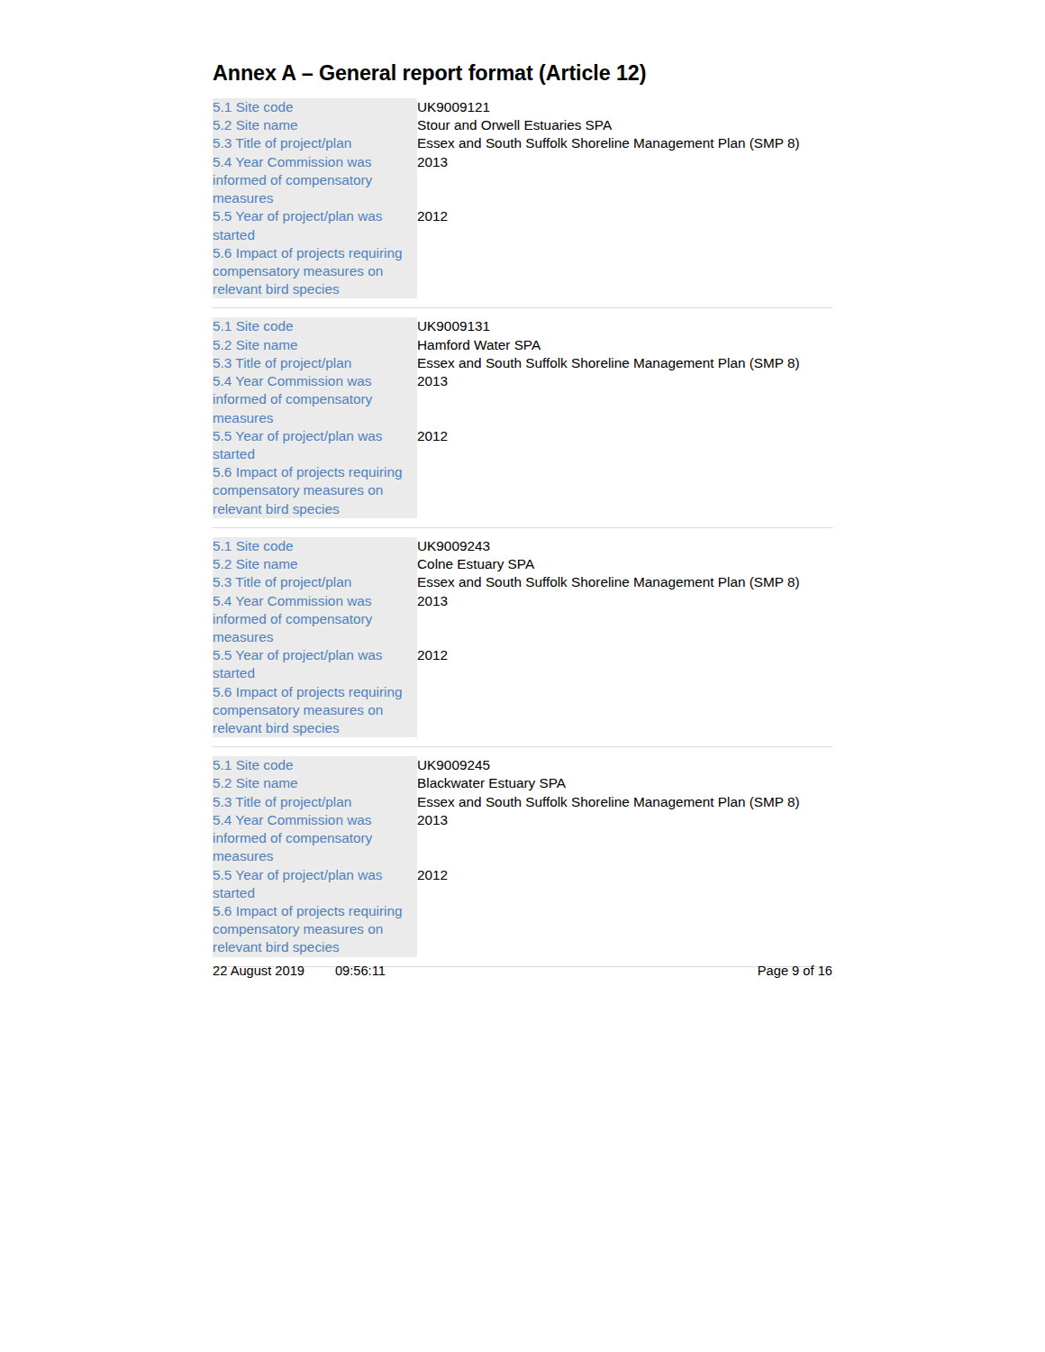Annex A – General report format (Article 12)
| 5.1 Site code 5.2 Site name 5.3 Title of project/plan 5.4 Year Commission was informed of compensatory measures | UK9009121 Stour and Orwell Estuaries SPA Essex and South Suffolk Shoreline Management Plan (SMP 8) 2013 |
| 5.5 Year of project/plan was started 5.6 Impact of projects requiring compensatory measures on relevant bird species | 2012 |
| 5.1 Site code 5.2 Site name | UK9009131 Hamford Water SPA |
| 5.3 Title of project/plan 5.4 Year Commission was informed of compensatory measures | Essex and South Suffolk Shoreline Management Plan (SMP 8) 2013 |
| 5.5 Year of project/plan was started 5.6 Impact of projects requiring compensatory measures on relevant bird species | 2012 |
| 5.1 Site code 5.2 Site name 5.3 Title of project/plan 5.4 Year Commission was informed of compensatory measures | UK9009243 Colne Estuary SPA Essex and South Suffolk Shoreline Management Plan (SMP 8) 2013 |
| 5.5 Year of project/plan was started 5.6 Impact of projects requiring compensatory measures on relevant bird species | 2012 |
| 5.1 Site code 5.2 Site name 5.3 Title of project/plan 5.4 Year Commission was informed of compensatory measures | UK9009245 Blackwater Estuary SPA Essex and South Suffolk Shoreline Management Plan (SMP 8) 2013 |
| 5.5 Year of project/plan was started 5.6 Impact of projects requiring compensatory measures on relevant bird species | 2012 |
22 August 2019 09:56:11
Page 9 of 16